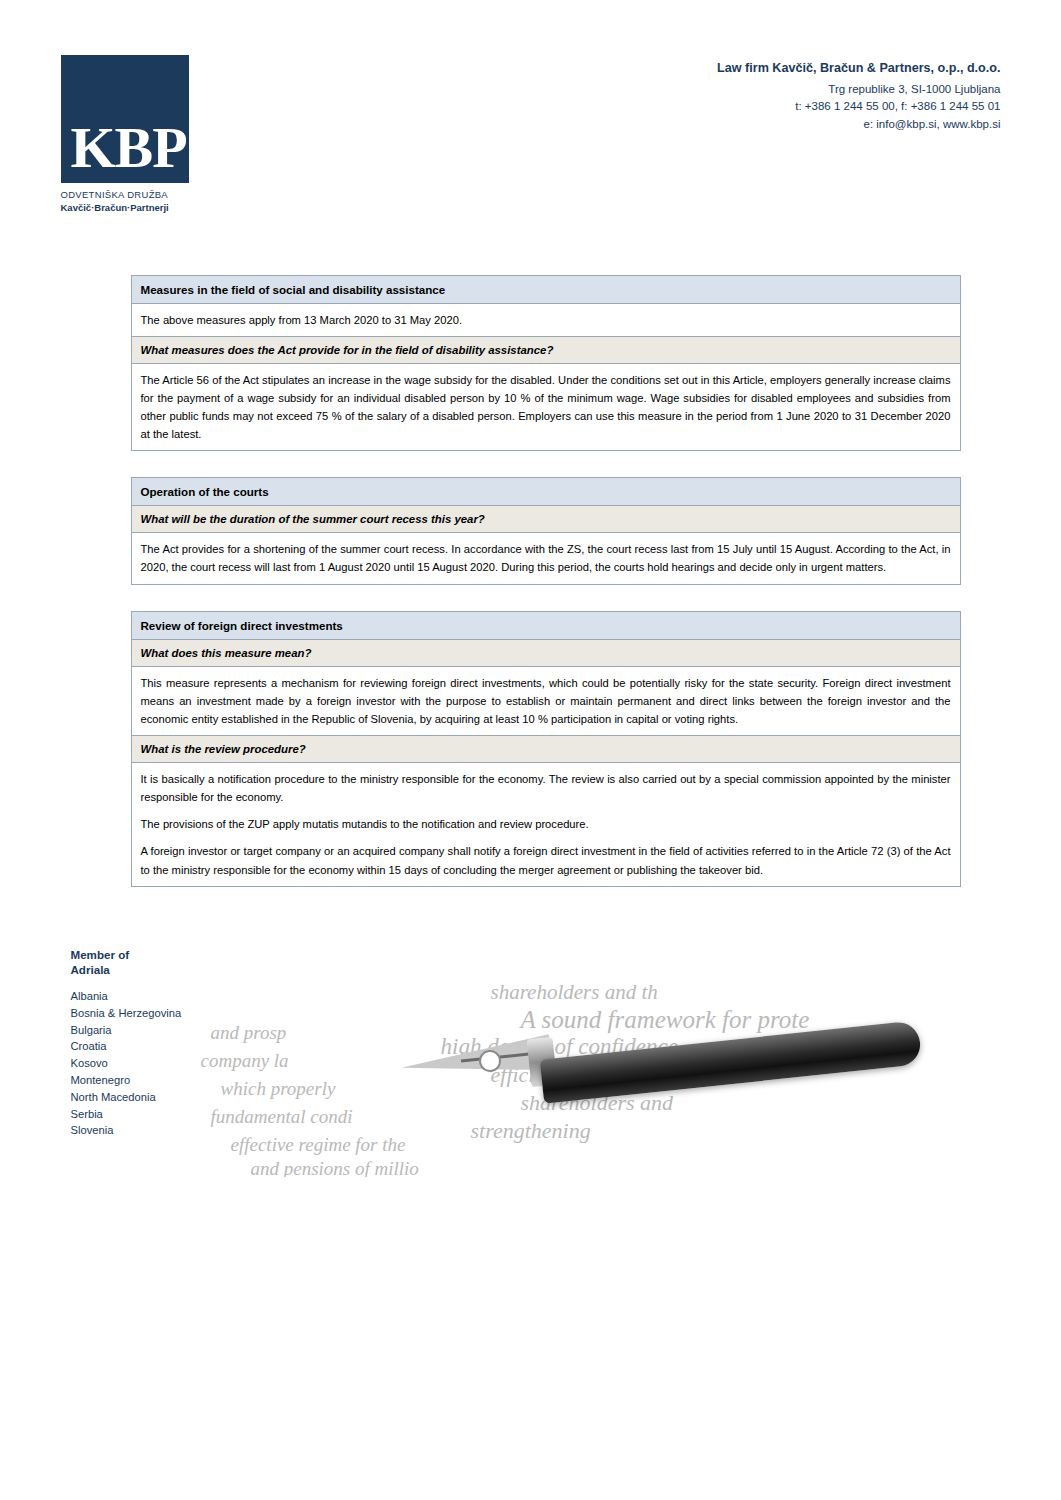KBP
ODVETNIŠKA DRUŽBA
Kavčič·Bračun·Partnerji
Law firm Kavčič, Bračun & Partners, o.p., d.o.o.
Trg republike 3, SI-1000 Ljubljana
t: +386 1 244 55 00, f: +386 1 244 55 01
e: info@kbp.si, www.kbp.si
| Measures in the field of social and disability assistance |
| The above measures apply from 13 March 2020 to 31 May 2020. |
| What measures does the Act provide for in the field of disability assistance? |
| The Article 56 of the Act stipulates an increase in the wage subsidy for the disabled. Under the conditions set out in this Article, employers generally increase claims for the payment of a wage subsidy for an individual disabled person by 10 % of the minimum wage. Wage subsidies for disabled employees and subsidies from other public funds may not exceed 75 % of the salary of a disabled person. Employers can use this measure in the period from 1 June 2020 to 31 December 2020 at the latest. |
| Operation of the courts |
| What will be the duration of the summer court recess this year? |
| The Act provides for a shortening of the summer court recess. In accordance with the ZS, the court recess last from 15 July until 15 August. According to the Act, in 2020, the court recess will last from 1 August 2020 until 15 August 2020. During this period, the courts hold hearings and decide only in urgent matters. |
| Review of foreign direct investments |
| What does this measure mean? |
| This measure represents a mechanism for reviewing foreign direct investments, which could be potentially risky for the state security. Foreign direct investment means an investment made by a foreign investor with the purpose to establish or maintain permanent and direct links between the foreign investor and the economic entity established in the Republic of Slovenia, by acquiring at least 10 % participation in capital or voting rights. |
| What is the review procedure? |
| It is basically a notification procedure to the ministry responsible for the economy. The review is also carried out by a special commission appointed by the minister responsible for the economy. The provisions of the ZUP apply mutatis mutandis to the notification and review procedure. A foreign investor or target company or an acquired company shall notify a foreign direct investment in the field of activities referred to in the Article 72 (3) of the Act to the ministry responsible for the economy within 15 days of concluding the merger agreement or publishing the takeover bid. |
Member of
Adriala
Albania
Bosnia & Herzegovina
Bulgaria
Croatia
Kosovo
Montenegro
North Macedonia
Serbia
Slovenia
shareholders and th
A sound framework for prote
high degree of confidence
efficiency and co
shareholders and
strengthening
and prosp
company la
which properly
fundamental condi
effective regime for the
and pensions of millio